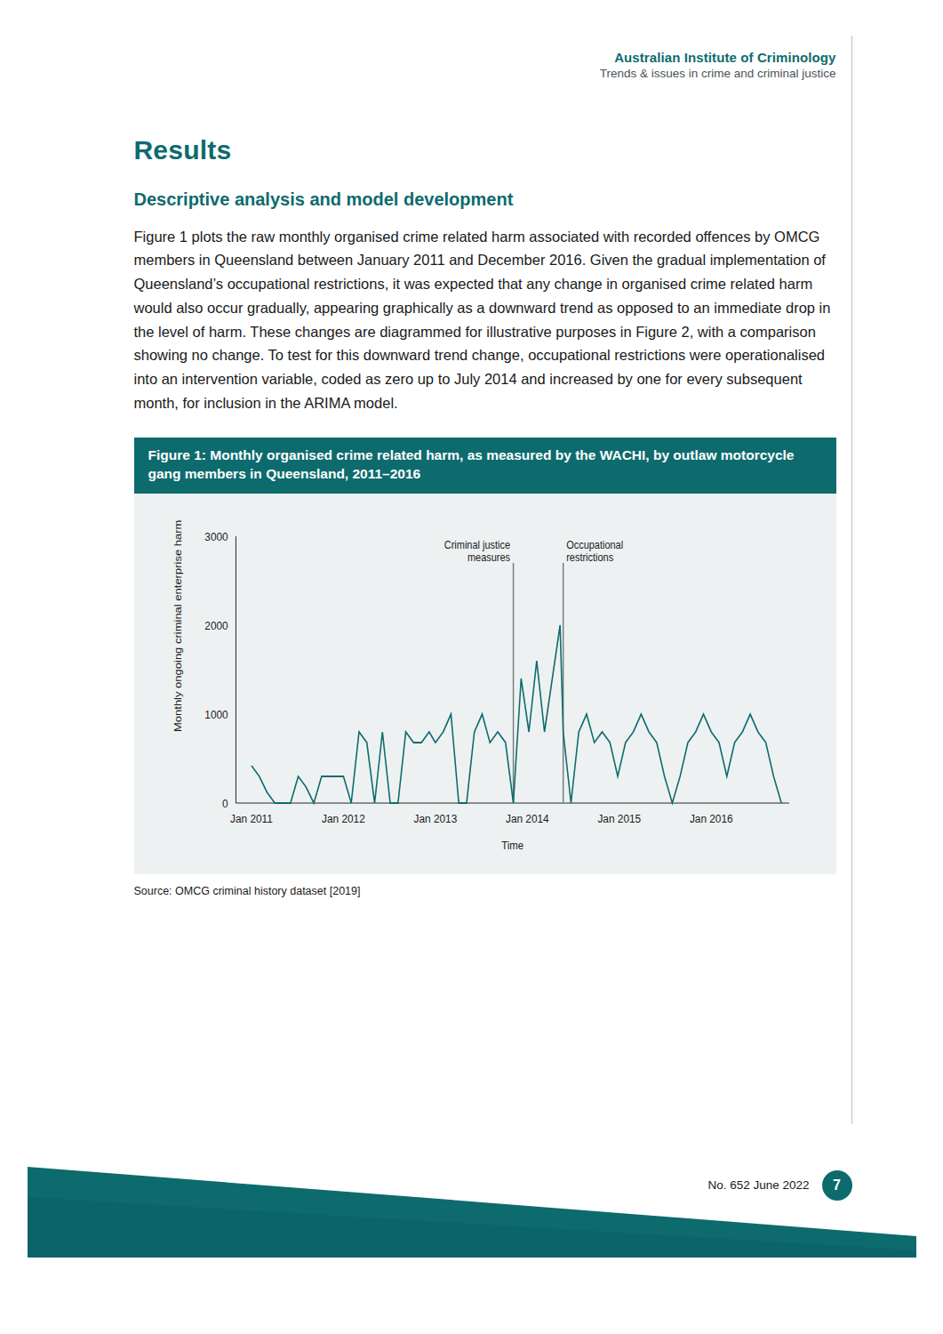Australian Institute of Criminology
Trends & issues in crime and criminal justice
Results
Descriptive analysis and model development
Figure 1 plots the raw monthly organised crime related harm associated with recorded offences by OMCG members in Queensland between January 2011 and December 2016. Given the gradual implementation of Queensland’s occupational restrictions, it was expected that any change in organised crime related harm would also occur gradually, appearing graphically as a downward trend as opposed to an immediate drop in the level of harm. These changes are diagrammed for illustrative purposes in Figure 2, with a comparison showing no change. To test for this downward trend change, occupational restrictions were operationalised into an intervention variable, coded as zero up to July 2014 and increased by one for every subsequent month, for inclusion in the ARIMA model.
Figure 1: Monthly organised crime related harm, as measured by the WACHI, by outlaw motorcycle gang members in Queensland, 2011–2016
3000 2000 1000 0 Monthly ongoing criminal enterprise harm Jan 2011 Jan 2012 Jan 2013 Jan 2014 Jan 2015 Jan 2016 Time Criminal justice measures Occupational restrictions
Source: OMCG criminal history dataset [2019]
No. 652 June 2022 7